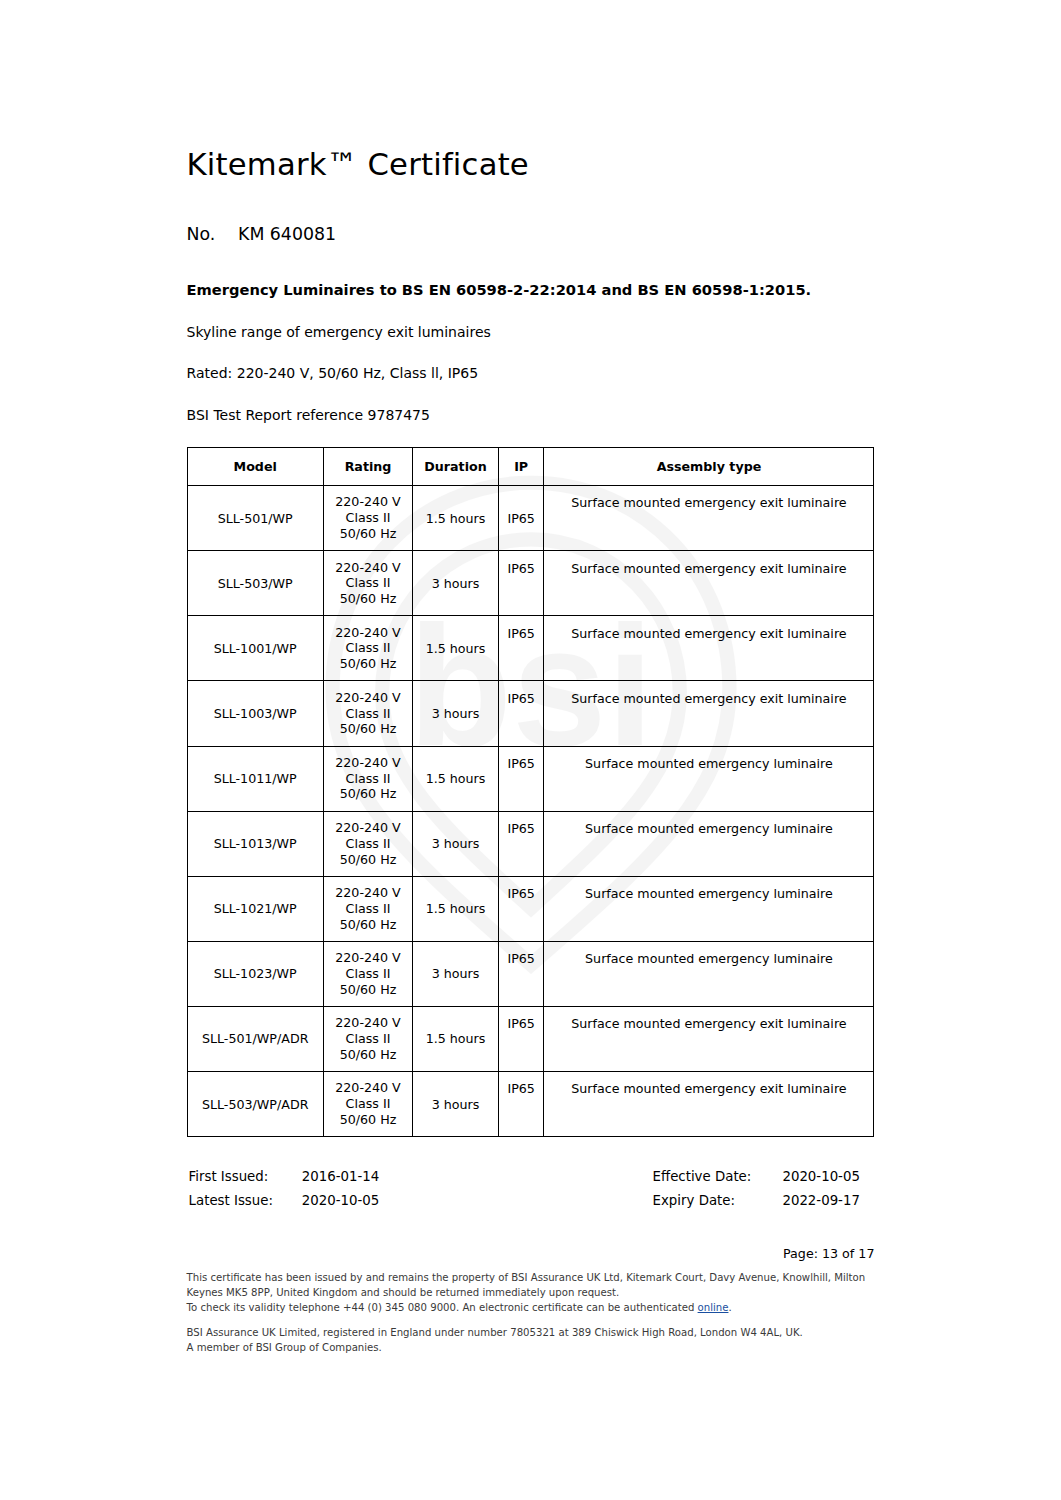bsi
Kitemark™ Certificate
No. KM 640081
Emergency Luminaires to BS EN 60598-2-22:2014 and BS EN 60598-1:2015.
Skyline range of emergency exit luminaires
Rated: 220-240 V, 50/60 Hz, Class ll, IP65
BSI Test Report reference 9787475
| Model | Rating | Duration | IP | Assembly type |
| --- | --- | --- | --- | --- |
| SLL-501/WP | 220-240 V Class II 50/60 Hz | 1.5 hours | IP65 | Surface mounted emergency exit luminaire |
| SLL-503/WP | 220-240 V Class II 50/60 Hz | 3 hours | IP65 | Surface mounted emergency exit luminaire |
| SLL-1001/WP | 220-240 V Class II 50/60 Hz | 1.5 hours | IP65 | Surface mounted emergency exit luminaire |
| SLL-1003/WP | 220-240 V Class II 50/60 Hz | 3 hours | IP65 | Surface mounted emergency exit luminaire |
| SLL-1011/WP | 220-240 V Class II 50/60 Hz | 1.5 hours | IP65 | Surface mounted emergency luminaire |
| SLL-1013/WP | 220-240 V Class II 50/60 Hz | 3 hours | IP65 | Surface mounted emergency luminaire |
| SLL-1021/WP | 220-240 V Class II 50/60 Hz | 1.5 hours | IP65 | Surface mounted emergency luminaire |
| SLL-1023/WP | 220-240 V Class II 50/60 Hz | 3 hours | IP65 | Surface mounted emergency luminaire |
| SLL-501/WP/ADR | 220-240 V Class II 50/60 Hz | 1.5 hours | IP65 | Surface mounted emergency exit luminaire |
| SLL-503/WP/ADR | 220-240 V Class II 50/60 Hz | 3 hours | IP65 | Surface mounted emergency exit luminaire |
| First Issued: | 2016-01-14 | | Effective Date: | 2020-10-05 |
| Latest Issue: | 2020-10-05 | | Expiry Date: | 2022-09-17 |
Page: 13 of 17
This certificate has been issued by and remains the property of BSI Assurance UK Ltd, Kitemark Court, Davy Avenue, Knowlhill, Milton Keynes MK5 8PP, United Kingdom and should be returned immediately upon request.
To check its validity telephone +44 (0) 345 080 9000. An electronic certificate can be authenticated online.
BSI Assurance UK Limited, registered in England under number 7805321 at 389 Chiswick High Road, London W4 4AL, UK.
A member of BSI Group of Companies.